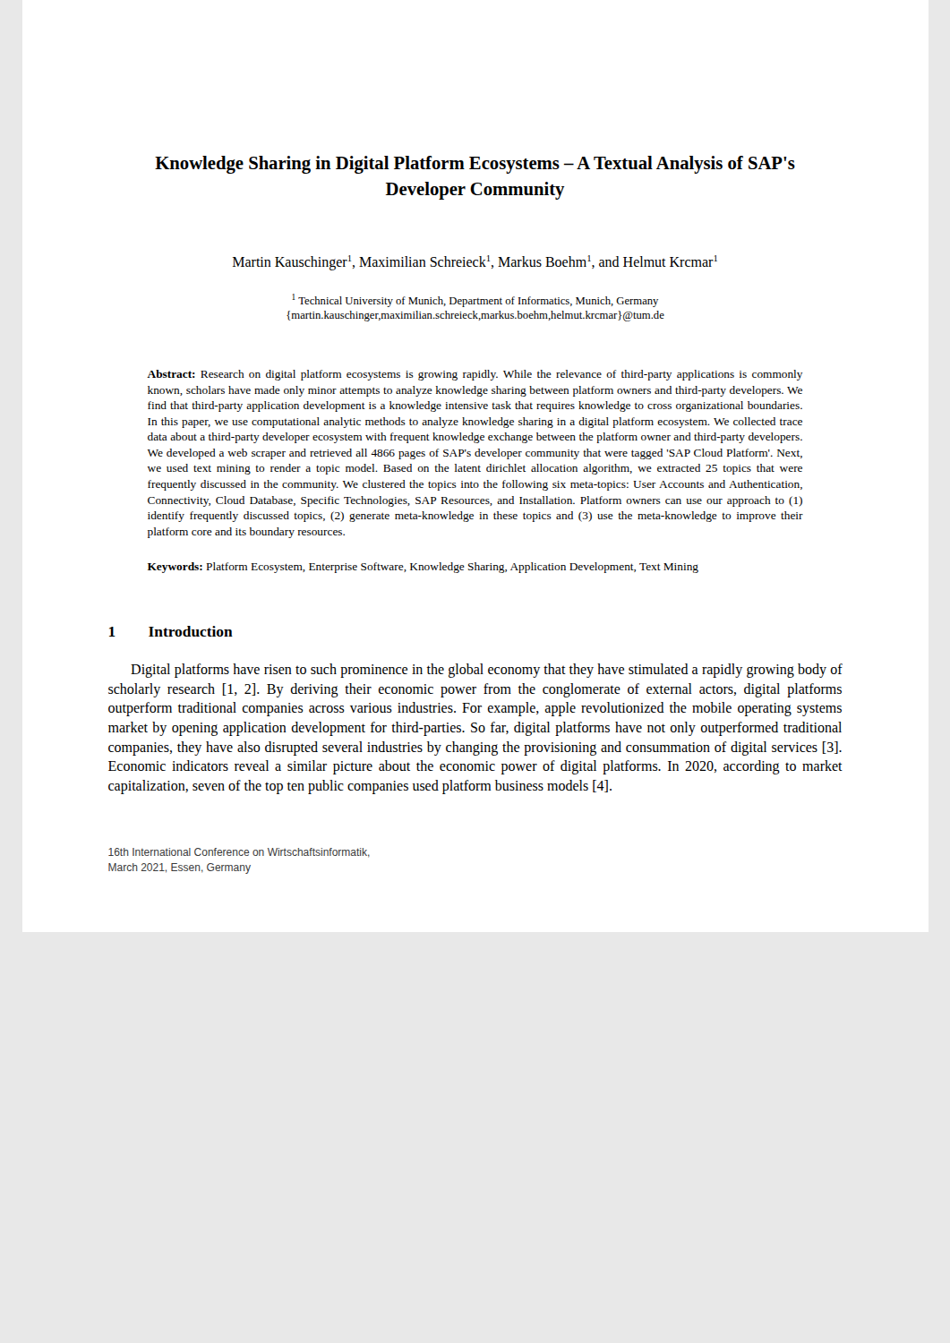Knowledge Sharing in Digital Platform Ecosystems – A Textual Analysis of SAP's Developer Community
Martin Kauschinger1, Maximilian Schreieck1, Markus Boehm1, and Helmut Krcmar1
1 Technical University of Munich, Department of Informatics, Munich, Germany
{martin.kauschinger,maximilian.schreieck,markus.boehm,helmut.krcmar}@tum.de
Abstract: Research on digital platform ecosystems is growing rapidly. While the relevance of third-party applications is commonly known, scholars have made only minor attempts to analyze knowledge sharing between platform owners and third-party developers. We find that third-party application development is a knowledge intensive task that requires knowledge to cross organizational boundaries. In this paper, we use computational analytic methods to analyze knowledge sharing in a digital platform ecosystem. We collected trace data about a third-party developer ecosystem with frequent knowledge exchange between the platform owner and third-party developers. We developed a web scraper and retrieved all 4866 pages of SAP's developer community that were tagged 'SAP Cloud Platform'. Next, we used text mining to render a topic model. Based on the latent dirichlet allocation algorithm, we extracted 25 topics that were frequently discussed in the community. We clustered the topics into the following six meta-topics: User Accounts and Authentication, Connectivity, Cloud Database, Specific Technologies, SAP Resources, and Installation. Platform owners can use our approach to (1) identify frequently discussed topics, (2) generate meta-knowledge in these topics and (3) use the meta-knowledge to improve their platform core and its boundary resources.
Keywords: Platform Ecosystem, Enterprise Software, Knowledge Sharing, Application Development, Text Mining
1 Introduction
Digital platforms have risen to such prominence in the global economy that they have stimulated a rapidly growing body of scholarly research [1, 2]. By deriving their economic power from the conglomerate of external actors, digital platforms outperform traditional companies across various industries. For example, apple revolutionized the mobile operating systems market by opening application development for third-parties. So far, digital platforms have not only outperformed traditional companies, they have also disrupted several industries by changing the provisioning and consummation of digital services [3]. Economic indicators reveal a similar picture about the economic power of digital platforms. In 2020, according to market capitalization, seven of the top ten public companies used platform business models [4].
16th International Conference on Wirtschaftsinformatik,
March 2021, Essen, Germany